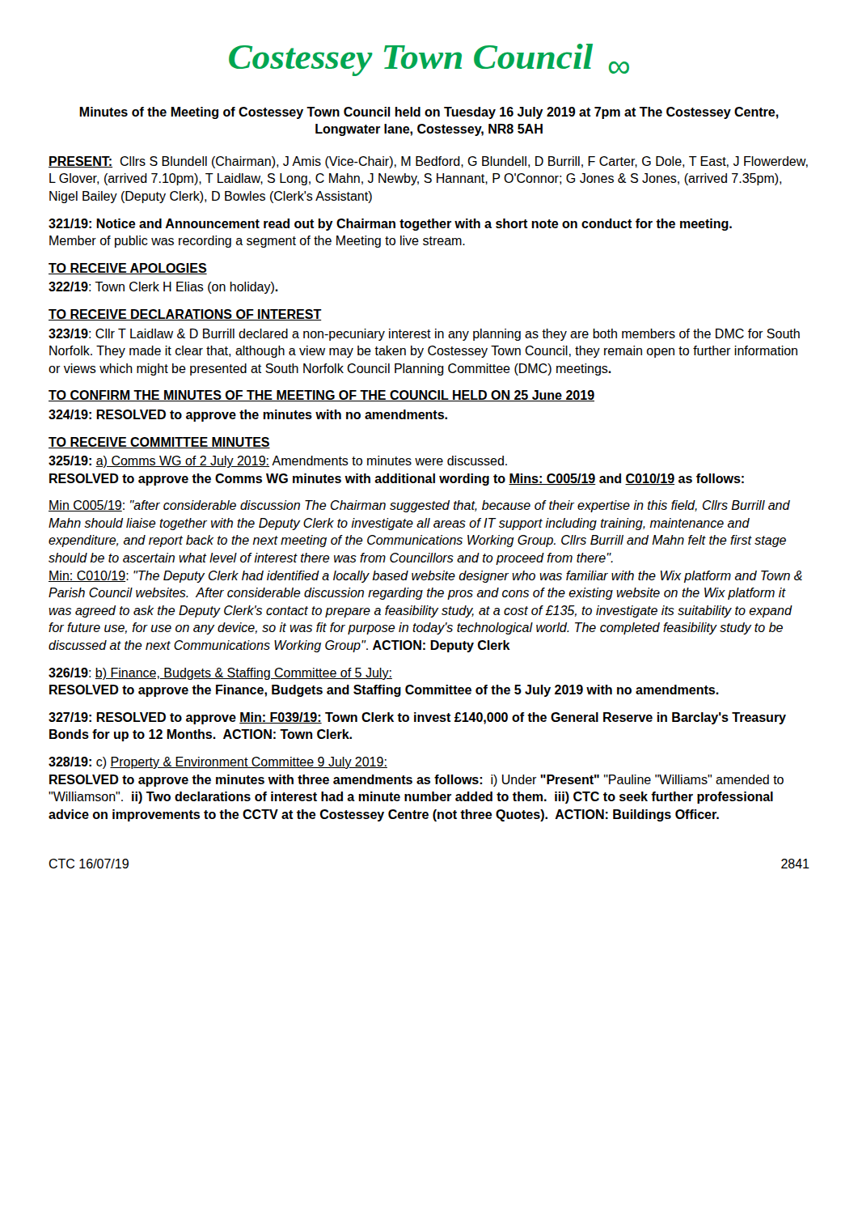Costessey Town Council
∞
Minutes of the Meeting of Costessey Town Council held on Tuesday 16 July 2019 at 7pm at The Costessey Centre, Longwater lane, Costessey, NR8 5AH
PRESENT: Cllrs S Blundell (Chairman), J Amis (Vice-Chair), M Bedford, G Blundell, D Burrill, F Carter, G Dole, T East, J Flowerdew, L Glover, (arrived 7.10pm), T Laidlaw, S Long, C Mahn, J Newby, S Hannant, P O'Connor; G Jones & S Jones, (arrived 7.35pm), Nigel Bailey (Deputy Clerk), D Bowles (Clerk's Assistant)
321/19: Notice and Announcement read out by Chairman together with a short note on conduct for the meeting.
Member of public was recording a segment of the Meeting to live stream.
TO RECEIVE APOLOGIES
322/19: Town Clerk H Elias (on holiday).
TO RECEIVE DECLARATIONS OF INTEREST
323/19: Cllr T Laidlaw & D Burrill declared a non-pecuniary interest in any planning as they are both members of the DMC for South Norfolk. They made it clear that, although a view may be taken by Costessey Town Council, they remain open to further information or views which might be presented at South Norfolk Council Planning Committee (DMC) meetings.
TO CONFIRM THE MINUTES OF THE MEETING OF THE COUNCIL HELD ON 25 June 2019
324/19: RESOLVED to approve the minutes with no amendments.
TO RECEIVE COMMITTEE MINUTES
325/19: a) Comms WG of 2 July 2019: Amendments to minutes were discussed.
RESOLVED to approve the Comms WG minutes with additional wording to Mins: C005/19 and C010/19 as follows:
Min C005/19: "after considerable discussion The Chairman suggested that, because of their expertise in this field, Cllrs Burrill and Mahn should liaise together with the Deputy Clerk to investigate all areas of IT support including training, maintenance and expenditure, and report back to the next meeting of the Communications Working Group. Cllrs Burrill and Mahn felt the first stage should be to ascertain what level of interest there was from Councillors and to proceed from there".
Min: C010/19: "The Deputy Clerk had identified a locally based website designer who was familiar with the Wix platform and Town & Parish Council websites. After considerable discussion regarding the pros and cons of the existing website on the Wix platform it was agreed to ask the Deputy Clerk's contact to prepare a feasibility study, at a cost of £135, to investigate its suitability to expand for future use, for use on any device, so it was fit for purpose in today's technological world. The completed feasibility study to be discussed at the next Communications Working Group". ACTION: Deputy Clerk
326/19: b) Finance, Budgets & Staffing Committee of 5 July:
RESOLVED to approve the Finance, Budgets and Staffing Committee of the 5 July 2019 with no amendments.
327/19: RESOLVED to approve Min: F039/19: Town Clerk to invest £140,000 of the General Reserve in Barclay's Treasury Bonds for up to 12 Months. ACTION: Town Clerk.
328/19: c) Property & Environment Committee 9 July 2019:
RESOLVED to approve the minutes with three amendments as follows: i) Under "Present" "Pauline "Williams" amended to "Williamson". ii) Two declarations of interest had a minute number added to them. iii) CTC to seek further professional advice on improvements to the CCTV at the Costessey Centre (not three Quotes). ACTION: Buildings Officer.
CTC 16/07/19
2841